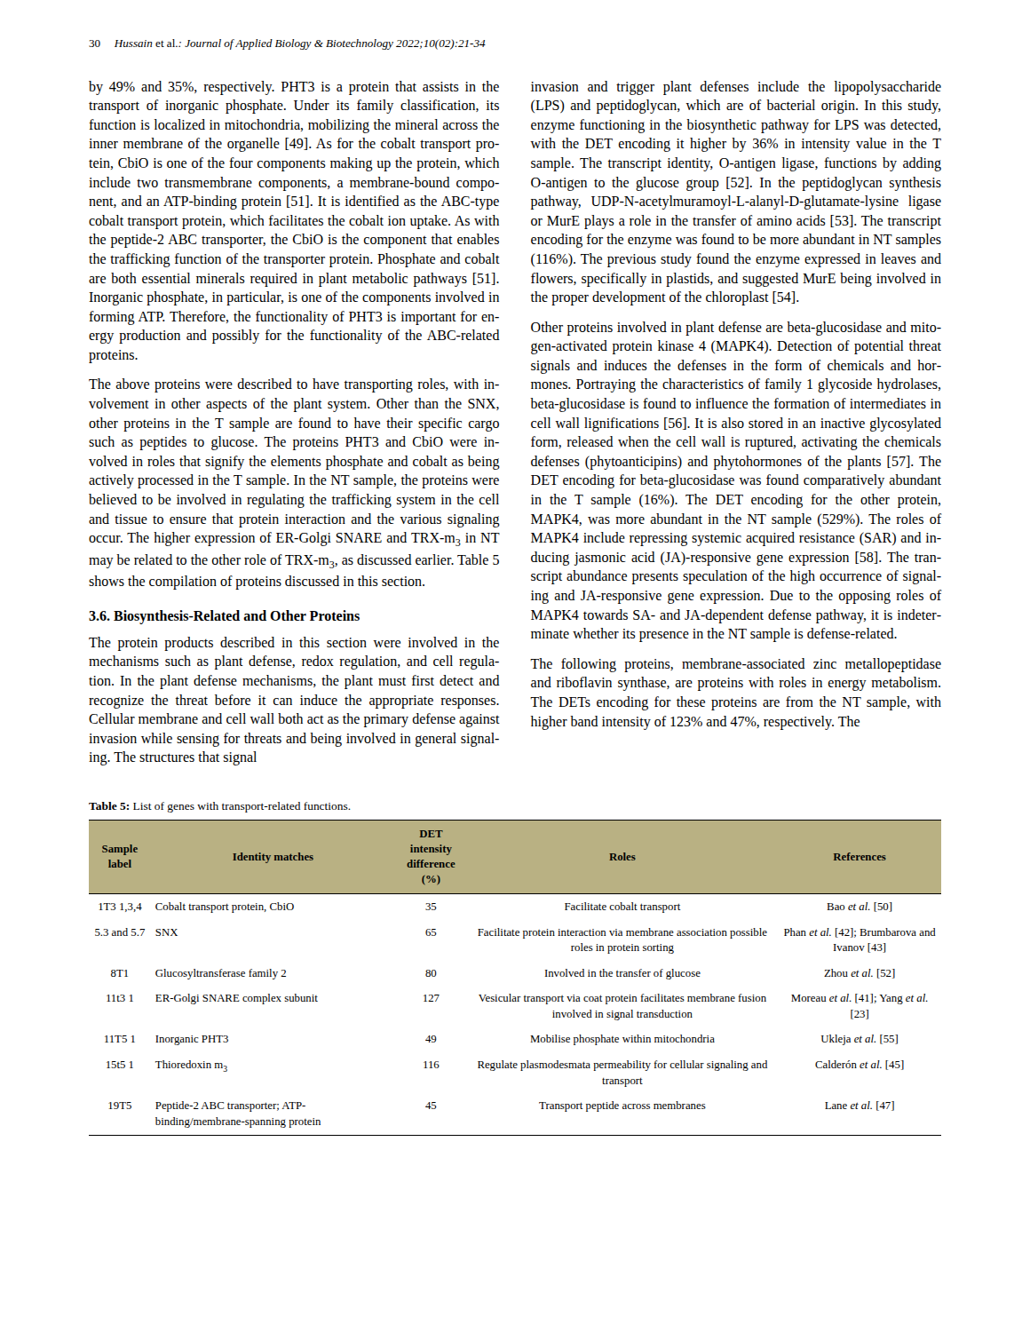30 Hussain et al.: Journal of Applied Biology & Biotechnology 2022;10(02):21-34
by 49% and 35%, respectively. PHT3 is a protein that assists in the transport of inorganic phosphate. Under its family classification, its function is localized in mitochondria, mobilizing the mineral across the inner membrane of the organelle [49]. As for the cobalt transport protein, CbiO is one of the four components making up the protein, which include two transmembrane components, a membrane-bound component, and an ATP-binding protein [51]. It is identified as the ABC-type cobalt transport protein, which facilitates the cobalt ion uptake. As with the peptide-2 ABC transporter, the CbiO is the component that enables the trafficking function of the transporter protein. Phosphate and cobalt are both essential minerals required in plant metabolic pathways [51]. Inorganic phosphate, in particular, is one of the components involved in forming ATP. Therefore, the functionality of PHT3 is important for energy production and possibly for the functionality of the ABC-related proteins.
The above proteins were described to have transporting roles, with involvement in other aspects of the plant system. Other than the SNX, other proteins in the T sample are found to have their specific cargo such as peptides to glucose. The proteins PHT3 and CbiO were involved in roles that signify the elements phosphate and cobalt as being actively processed in the T sample. In the NT sample, the proteins were believed to be involved in regulating the trafficking system in the cell and tissue to ensure that protein interaction and the various signaling occur. The higher expression of ER-Golgi SNARE and TRX-m3 in NT may be related to the other role of TRX-m3, as discussed earlier. Table 5 shows the compilation of proteins discussed in this section.
3.6. Biosynthesis-Related and Other Proteins
The protein products described in this section were involved in the mechanisms such as plant defense, redox regulation, and cell regulation. In the plant defense mechanisms, the plant must first detect and recognize the threat before it can induce the appropriate responses. Cellular membrane and cell wall both act as the primary defense against invasion while sensing for threats and being involved in general signaling. The structures that signal
invasion and trigger plant defenses include the lipopolysaccharide (LPS) and peptidoglycan, which are of bacterial origin. In this study, enzyme functioning in the biosynthetic pathway for LPS was detected, with the DET encoding it higher by 36% in intensity value in the T sample. The transcript identity, O-antigen ligase, functions by adding O-antigen to the glucose group [52]. In the peptidoglycan synthesis pathway, UDP-N-acetylmuramoyl-L-alanyl-D-glutamate-lysine ligase or MurE plays a role in the transfer of amino acids [53]. The transcript encoding for the enzyme was found to be more abundant in NT samples (116%). The previous study found the enzyme expressed in leaves and flowers, specifically in plastids, and suggested MurE being involved in the proper development of the chloroplast [54].
Other proteins involved in plant defense are beta-glucosidase and mitogen-activated protein kinase 4 (MAPK4). Detection of potential threat signals and induces the defenses in the form of chemicals and hormones. Portraying the characteristics of family 1 glycoside hydrolases, beta-glucosidase is found to influence the formation of intermediates in cell wall lignifications [56]. It is also stored in an inactive glycosylated form, released when the cell wall is ruptured, activating the chemicals defenses (phytoanticipins) and phytohormones of the plants [57]. The DET encoding for beta-glucosidase was found comparatively abundant in the T sample (16%). The DET encoding for the other protein, MAPK4, was more abundant in the NT sample (529%). The roles of MAPK4 include repressing systemic acquired resistance (SAR) and inducing jasmonic acid (JA)-responsive gene expression [58]. The transcript abundance presents speculation of the high occurrence of signaling and JA-responsive gene expression. Due to the opposing roles of MAPK4 towards SA- and JA-dependent defense pathway, it is indeterminate whether its presence in the NT sample is defense-related.
The following proteins, membrane-associated zinc metallopeptidase and riboflavin synthase, are proteins with roles in energy metabolism. The DETs encoding for these proteins are from the NT sample, with higher band intensity of 123% and 47%, respectively. The
Table 5: List of genes with transport-related functions.
| Sample label | Identity matches | DET intensity difference (%) | Roles | References |
| --- | --- | --- | --- | --- |
| 1T3 1,3,4 | Cobalt transport protein, CbiO | 35 | Facilitate cobalt transport | Bao et al. [50] |
| 5.3 and 5.7 | SNX | 65 | Facilitate protein interaction via membrane association possible roles in protein sorting | Phan et al. [42]; Brumbarova and Ivanov [43] |
| 8T1 | Glucosyltransferase family 2 | 80 | Involved in the transfer of glucose | Zhou et al. [52] |
| 11t3 1 | ER-Golgi SNARE complex subunit | 127 | Vesicular transport via coat protein facilitates membrane fusion involved in signal transduction | Moreau et al. [41]; Yang et al. [23] |
| 11T5 1 | Inorganic PHT3 | 49 | Mobilise phosphate within mitochondria | Ukleja et al. [55] |
| 15t5 1 | Thioredoxin m 3 | 116 | Regulate plasmodesmata permeability for cellular signaling and transport | Calderón et al. [45] |
| 19T5 | Peptide-2 ABC transporter; ATP-binding/membrane-spanning protein | 45 | Transport peptide across membranes | Lane et al. [47] |